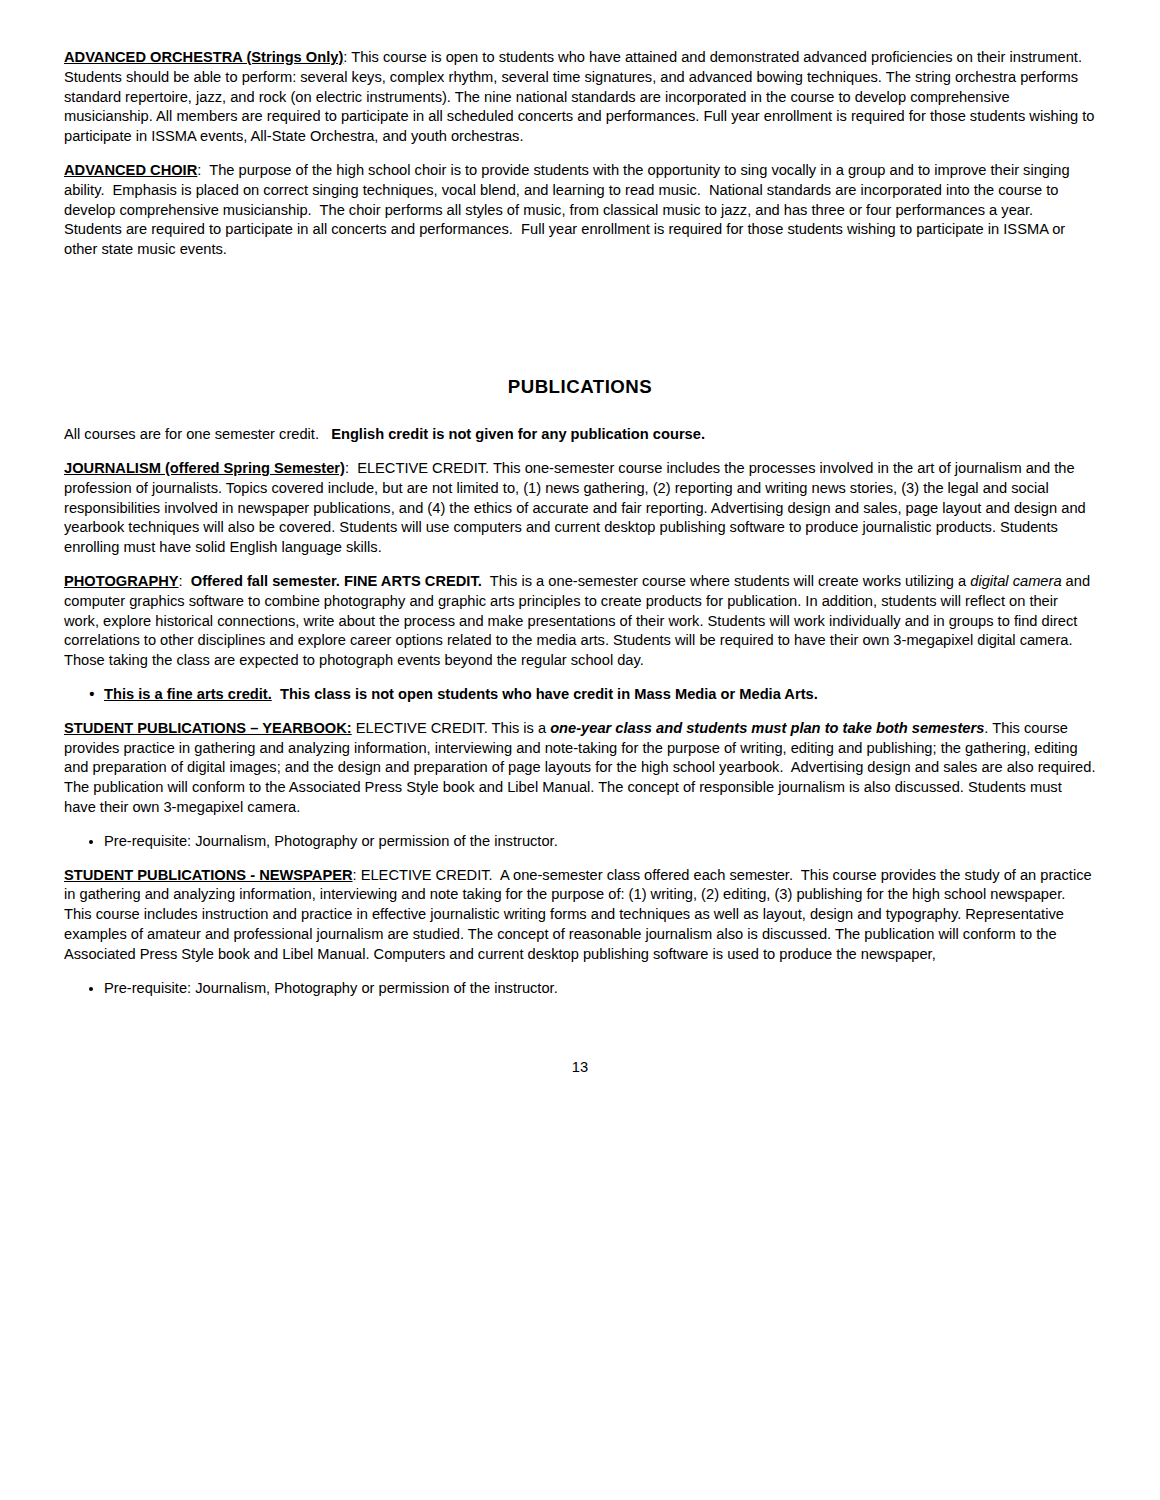ADVANCED ORCHESTRA (Strings Only): This course is open to students who have attained and demonstrated advanced proficiencies on their instrument. Students should be able to perform: several keys, complex rhythm, several time signatures, and advanced bowing techniques. The string orchestra performs standard repertoire, jazz, and rock (on electric instruments). The nine national standards are incorporated in the course to develop comprehensive musicianship. All members are required to participate in all scheduled concerts and performances. Full year enrollment is required for those students wishing to participate in ISSMA events, All-State Orchestra, and youth orchestras.
ADVANCED CHOIR: The purpose of the high school choir is to provide students with the opportunity to sing vocally in a group and to improve their singing ability. Emphasis is placed on correct singing techniques, vocal blend, and learning to read music. National standards are incorporated into the course to develop comprehensive musicianship. The choir performs all styles of music, from classical music to jazz, and has three or four performances a year. Students are required to participate in all concerts and performances. Full year enrollment is required for those students wishing to participate in ISSMA or other state music events.
PUBLICATIONS
All courses are for one semester credit. English credit is not given for any publication course.
JOURNALISM (offered Spring Semester): ELECTIVE CREDIT. This one-semester course includes the processes involved in the art of journalism and the profession of journalists. Topics covered include, but are not limited to, (1) news gathering, (2) reporting and writing news stories, (3) the legal and social responsibilities involved in newspaper publications, and (4) the ethics of accurate and fair reporting. Advertising design and sales, page layout and design and yearbook techniques will also be covered. Students will use computers and current desktop publishing software to produce journalistic products. Students enrolling must have solid English language skills.
PHOTOGRAPHY: Offered fall semester. FINE ARTS CREDIT. This is a one-semester course where students will create works utilizing a digital camera and computer graphics software to combine photography and graphic arts principles to create products for publication. In addition, students will reflect on their work, explore historical connections, write about the process and make presentations of their work. Students will work individually and in groups to find direct correlations to other disciplines and explore career options related to the media arts. Students will be required to have their own 3-megapixel digital camera. Those taking the class are expected to photograph events beyond the regular school day.
This is a fine arts credit. This class is not open students who have credit in Mass Media or Media Arts.
STUDENT PUBLICATIONS – YEARBOOK: ELECTIVE CREDIT. This is a one-year class and students must plan to take both semesters. This course provides practice in gathering and analyzing information, interviewing and note-taking for the purpose of writing, editing and publishing; the gathering, editing and preparation of digital images; and the design and preparation of page layouts for the high school yearbook. Advertising design and sales are also required. The publication will conform to the Associated Press Style book and Libel Manual. The concept of responsible journalism is also discussed. Students must have their own 3-megapixel camera.
Pre-requisite: Journalism, Photography or permission of the instructor.
STUDENT PUBLICATIONS - NEWSPAPER: ELECTIVE CREDIT. A one-semester class offered each semester. This course provides the study of an practice in gathering and analyzing information, interviewing and note taking for the purpose of: (1) writing, (2) editing, (3) publishing for the high school newspaper. This course includes instruction and practice in effective journalistic writing forms and techniques as well as layout, design and typography. Representative examples of amateur and professional journalism are studied. The concept of reasonable journalism also is discussed. The publication will conform to the Associated Press Style book and Libel Manual. Computers and current desktop publishing software is used to produce the newspaper,
Pre-requisite: Journalism, Photography or permission of the instructor.
13